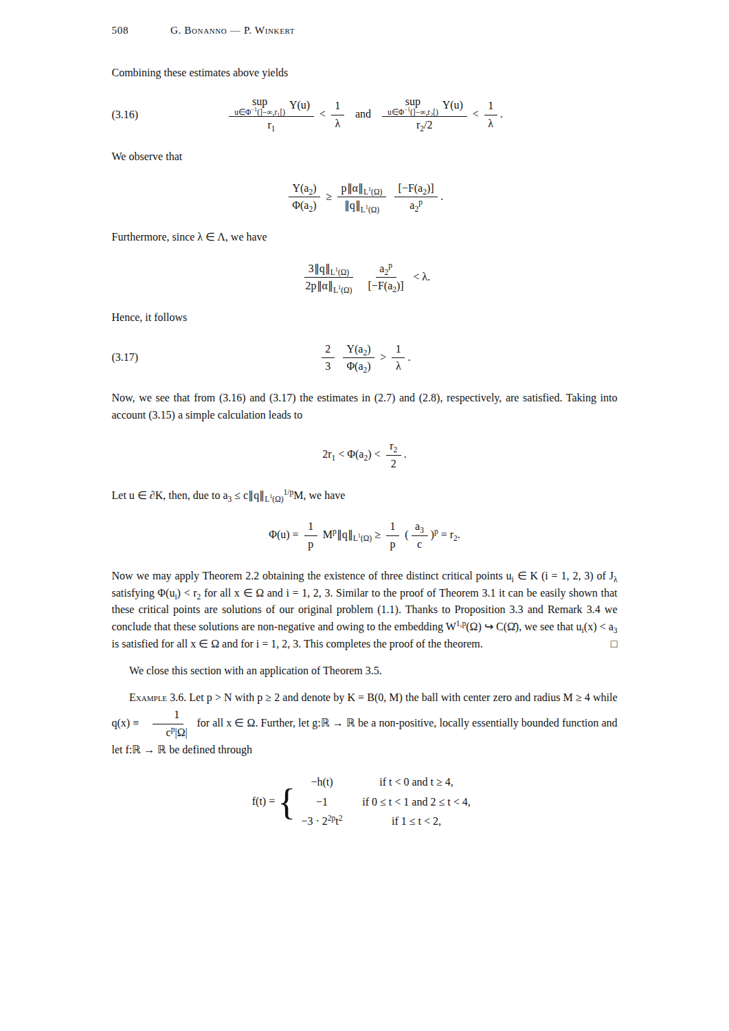508 G. Bonanno — P. Winkert
Combining these estimates above yields
(3.16) sup u∈Φ−1(]−∞,r1[) Υ(u) r1 < 1 λ and sup u∈Φ−1(]−∞,r2[) Υ(u) r2/2 < 1 λ.
We observe that
Υ(a2) Φ(a2) ≥ p∥α∥L1(Ω)∥q∥L1(Ω) [−F(a2)] a2p.
Furthermore, since λ ∈ Λ, we have
3∥q∥L1(Ω) 2p∥α∥L1(Ω) a2p[−F(a2)] < λ.
Hence, it follows
(3.17) 23 Υ(a2) Φ(a2) > 1 λ.
Now, we see that from (3.16) and (3.17) the estimates in (2.7) and (2.8), respectively, are satisfied. Taking into account (3.15) a simple calculation leads to
2r1 < Φ(a2) < r22.
Let u ∈ ∂K, then, due to a3 ≤ c∥q∥L1(Ω)1/pM, we have
Φ(u) = 1 p Mp∥q∥L1(Ω) ≥ 1 p (a3 c)p = r2.
Now we may apply Theorem 2.2 obtaining the existence of three distinct critical points ui ∈ K (i = 1, 2, 3) of Jλ satisfying Φ(ui) < r2 for all x ∈ Ω and i = 1, 2, 3. Similar to the proof of Theorem 3.1 it can be easily shown that these critical points are solutions of our original problem (1.1). Thanks to Proposition 3.3 and Remark 3.4 we conclude that these solutions are non-negative and owing to the embedding W1,p(Ω) ↪ C(Ω̄), we see that ui(x) < a3 is satisfied for all x ∈ Ω and for i = 1, 2, 3. This completes the proof of the theorem.□
We close this section with an application of Theorem 3.5.
Example 3.6. Let p > N with p ≥ 2 and denote by K = B(0, M) the ball with center zero and radius M ≥ 4 while q(x) ≡ 1 cp|Ω| for all x ∈ Ω. Further, let g:ℝ → ℝ be a non-positive, locally essentially bounded function and let f:ℝ → ℝ be defined through
f(t) = {
| −h(t) | if t < 0 and t ≥ 4, |
| −1 | if 0 ≤ t < 1 and 2 ≤ t < 4, |
| −3 · 2 2p t 2 | if 1 ≤ t < 2, |